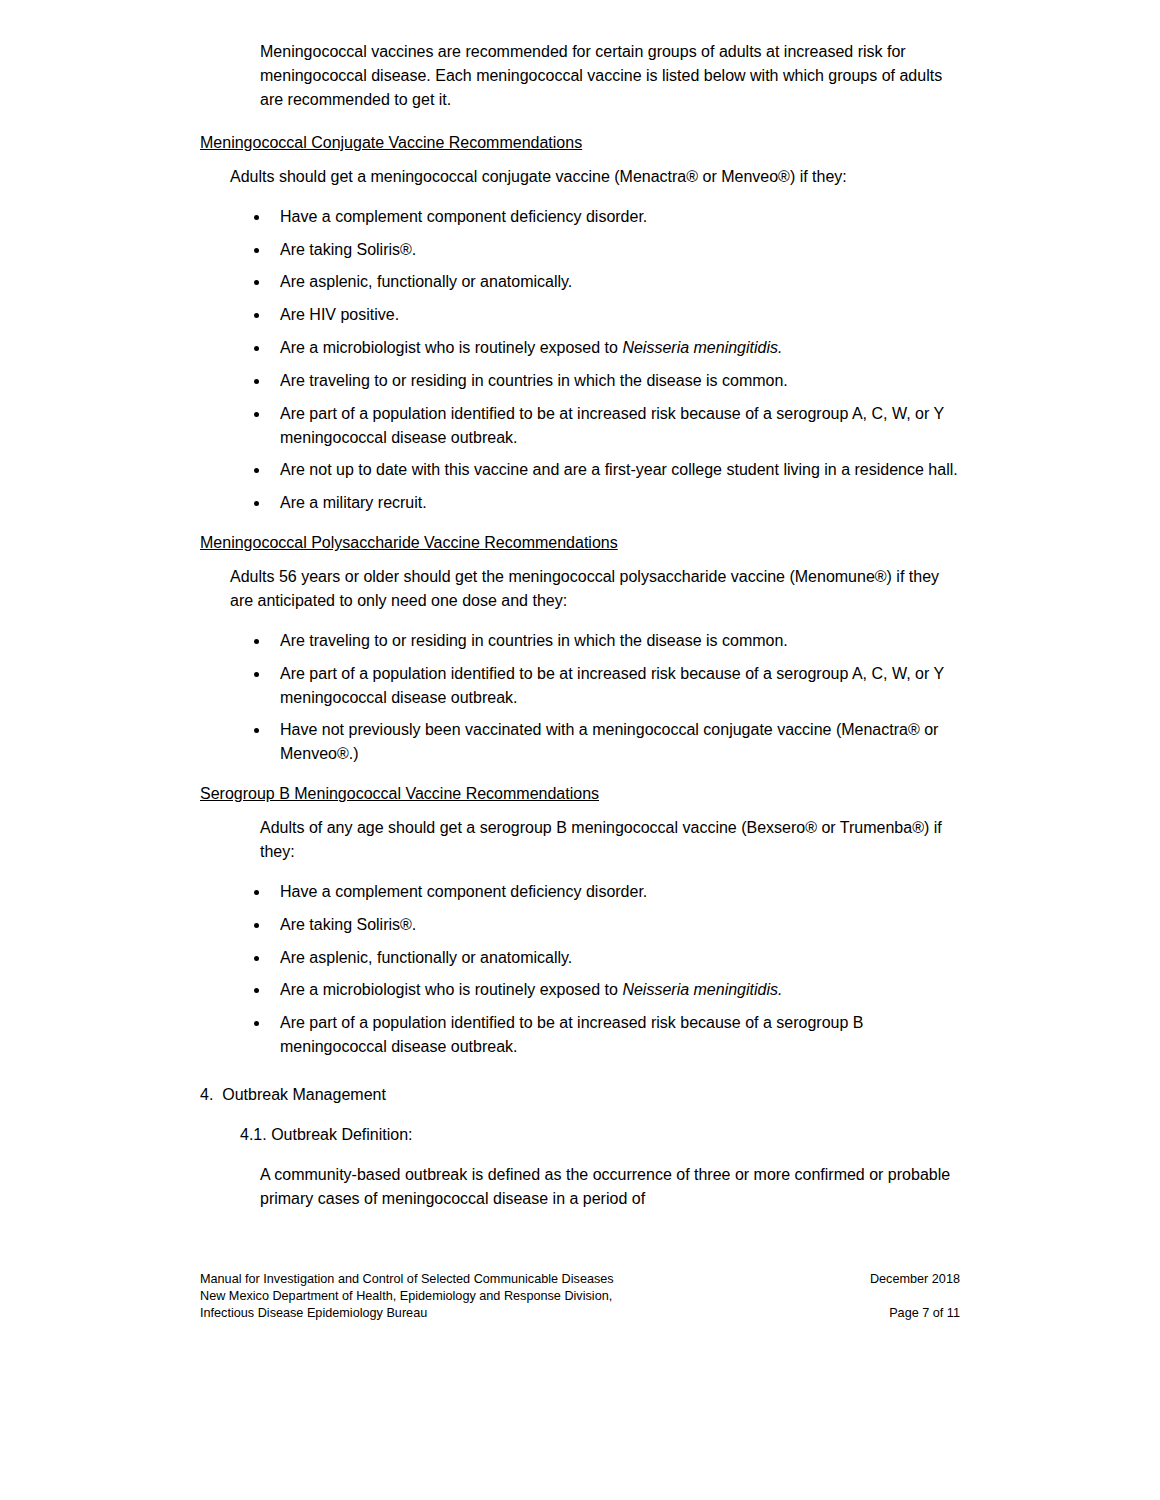Meningococcal vaccines are recommended for certain groups of adults at increased risk for meningococcal disease. Each meningococcal vaccine is listed below with which groups of adults are recommended to get it.
Meningococcal Conjugate Vaccine Recommendations
Adults should get a meningococcal conjugate vaccine (Menactra® or Menveo®) if they:
Have a complement component deficiency disorder.
Are taking Soliris®.
Are asplenic, functionally or anatomically.
Are HIV positive.
Are a microbiologist who is routinely exposed to Neisseria meningitidis.
Are traveling to or residing in countries in which the disease is common.
Are part of a population identified to be at increased risk because of a serogroup A, C, W, or Y meningococcal disease outbreak.
Are not up to date with this vaccine and are a first-year college student living in a residence hall.
Are a military recruit.
Meningococcal Polysaccharide Vaccine Recommendations
Adults 56 years or older should get the meningococcal polysaccharide vaccine (Menomune®) if they are anticipated to only need one dose and they:
Are traveling to or residing in countries in which the disease is common.
Are part of a population identified to be at increased risk because of a serogroup A, C, W, or Y meningococcal disease outbreak.
Have not previously been vaccinated with a meningococcal conjugate vaccine (Menactra® or Menveo®.)
Serogroup B Meningococcal Vaccine Recommendations
Adults of any age should get a serogroup B meningococcal vaccine (Bexsero® or Trumenba®) if they:
Have a complement component deficiency disorder.
Are taking Soliris®.
Are asplenic, functionally or anatomically.
Are a microbiologist who is routinely exposed to Neisseria meningitidis.
Are part of a population identified to be at increased risk because of a serogroup B meningococcal disease outbreak.
4. Outbreak Management
4.1. Outbreak Definition:
A community-based outbreak is defined as the occurrence of three or more confirmed or probable primary cases of meningococcal disease in a period of
Manual for Investigation and Control of Selected Communicable Diseases
New Mexico Department of Health, Epidemiology and Response Division,
Infectious Disease Epidemiology Bureau
December 2018
Page 7 of 11